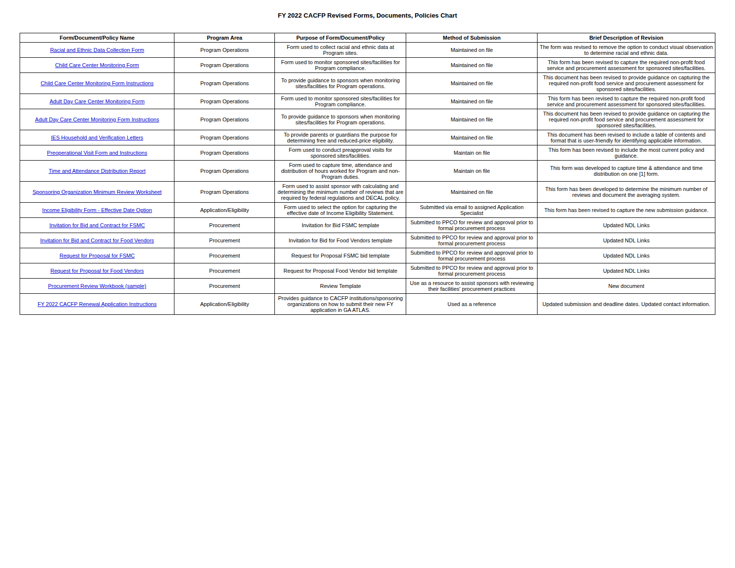FY 2022 CACFP Revised Forms, Documents, Policies Chart
| Form/Document/Policy Name | Program Area | Purpose of Form/Document/Policy | Method of Submission | Brief Description of Revision |
| --- | --- | --- | --- | --- |
| Racial and Ethnic Data Collection Form | Program Operations | Form used to collect racial and ethnic data at Program sites. | Maintained on file | The form was revised to remove the option to conduct visual observation to determine racial and ethnic data. |
| Child Care Center Monitoring Form | Program Operations | Form used to monitor sponsored sites/facilities for Program compliance. | Maintained on file | This form has been revised to capture the required non-profit food service and procurement assessment for sponsored sites/facilities. |
| Child Care Center Monitoring Form Instructions | Program Operations | To provide guidance to sponsors when monitoring sites/facilities for Program operations. | Maintained on file | This document has been revised to provide guidance on capturing the required non-profit food service and procurement assessment for sponsored sites/facilities. |
| Adult Day Care Center Monitoring Form | Program Operations | Form used to monitor sponsored sites/facilities for Program compliance. | Maintained on file | This form has been revised to capture the required non-profit food service and procurement assessment for sponsored sites/facilities. |
| Adult Day Care Center Monitoring Form Instructions | Program Operations | To provide guidance to sponsors when monitoring sites/facilities for Program operations. | Maintained on file | This document has been revised to provide guidance on capturing the required non-profit food service and procurement assessment for sponsored sites/facilities. |
| IES Household and Verification Letters | Program Operations | To provide parents or guardians the purpose for determining free and reduced-price eligibility. | Maintained on file | This document has been revised to include a table of contents and format that is user-friendly for identifying applicable information. |
| Preoperational Visit Form and Instructions | Program Operations | Form used to conduct preapproval visits for sponsored sites/facilities. | Maintain on file | This form has been revised to include the most current policy and guidance. |
| Time and Attendance Distribution Report | Program Operations | Form used to capture time, attendance and distribution of hours worked for Program and non-Program duties. | Maintain on file | This form was developed to capture time & attendance and time distribution on one [1] form. |
| Sponsoring Organization Minimum Review Worksheet | Program Operations | Form used to assist sponsor with calculating and determining the minimum number of reviews that are required by federal regulations and DECAL policy. | Maintained on file | This form has been developed to determine the minimum number of reviews and document the averaging system. |
| Income Eligibility Form - Effective Date Option | Application/Eligibility | Form used to select the option for capturing the effective date of Income Eligibility Statement. | Submitted via email to assigned Application Specialist | This form has been revised to capture the new submission guidance. |
| Invitation for Bid and Contract for FSMC | Procurement | Invitation for Bid FSMC template | Submitted to PPCO for review and approval prior to formal procurement process | Updated NDL Links |
| Invitation for Bid and Contract for Food Vendors | Procurement | Invitation for Bid for Food Vendors template | Submitted to PPCO for review and approval prior to formal procurement process | Updated NDL Links |
| Request for Proposal for FSMC | Procurement | Request for Proposal FSMC bid template | Submitted to PPCO for review and approval prior to formal procurement process | Updated NDL Links |
| Request for Proposal for Food Vendors | Procurement | Request for Proposal Food Vendor bid template | Submitted to PPCO for review and approval prior to formal procurement process | Updated NDL Links |
| Procurement Review Workbook (sample) | Procurement | Review Template | Use as a resource to assist sponsors with reviewing their facilities' procurement practices | New document |
| FY 2022 CACFP Renewal Application Instructions | Application/Eligibility | Provides guidance to CACFP institutions/sponsoring organizations on how to submit their new FY application in GA ATLAS. | Used as a reference | Updated submission and deadline dates. Updated contact information. |